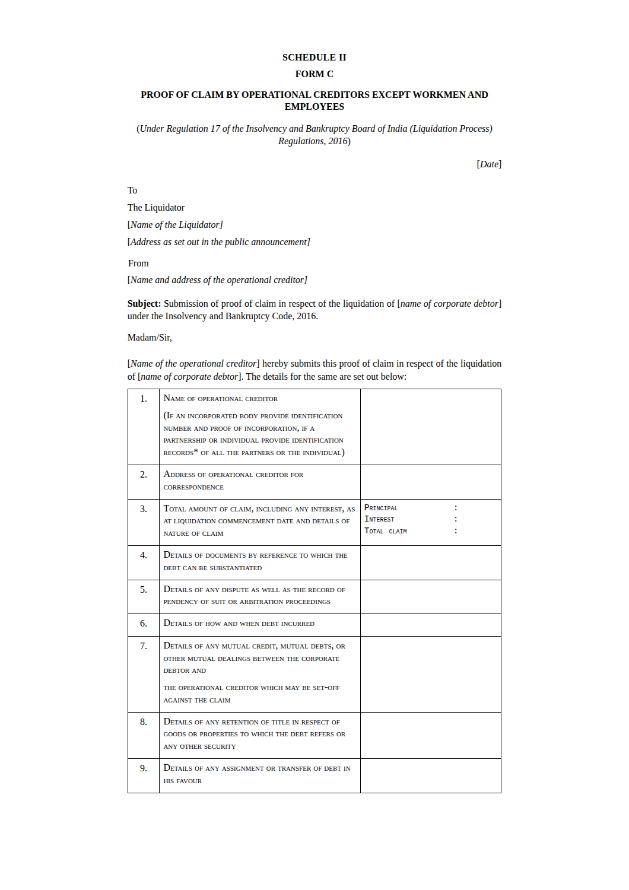SCHEDULE II
FORM C
PROOF OF CLAIM BY OPERATIONAL CREDITORS EXCEPT WORKMEN AND EMPLOYEES
(Under Regulation 17 of the Insolvency and Bankruptcy Board of India (Liquidation Process) Regulations, 2016)
[Date]
To
The Liquidator
[Name of the Liquidator]
[Address as set out in the public announcement]
From
[Name and address of the operational creditor]
Subject: Submission of proof of claim in respect of the liquidation of [name of corporate debtor] under the Insolvency and Bankruptcy Code, 2016.
Madam/Sir,
[Name of the operational creditor] hereby submits this proof of claim in respect of the liquidation of [name of corporate debtor]. The details for the same are set out below:
| 1. | Name of operational creditor (If an incorporated body provide identification number and proof of incorporation, if a partnership or individual provide identification records* of all the partners or the individual) | |
| 2. | Address of operational creditor for correspondence | |
| 3. | Total amount of claim, including any interest, as at liquidation commencement date and details of nature of claim | Principal : Interest : Total claim : |
| 4. | Details of documents by reference to which the debt can be substantiated | |
| 5. | Details of any dispute as well as the record of pendency of suit or arbitration proceedings | |
| 6. | Details of how and when debt incurred | |
| 7. | Details of any mutual credit, mutual debts, or other mutual dealings between the corporate debtor and the operational creditor which may be set-off against the claim | |
| 8. | Details of any retention of title in respect of goods or properties to which the debt refers or any other security | |
| 9. | Details of any assignment or transfer of debt in his favour | |